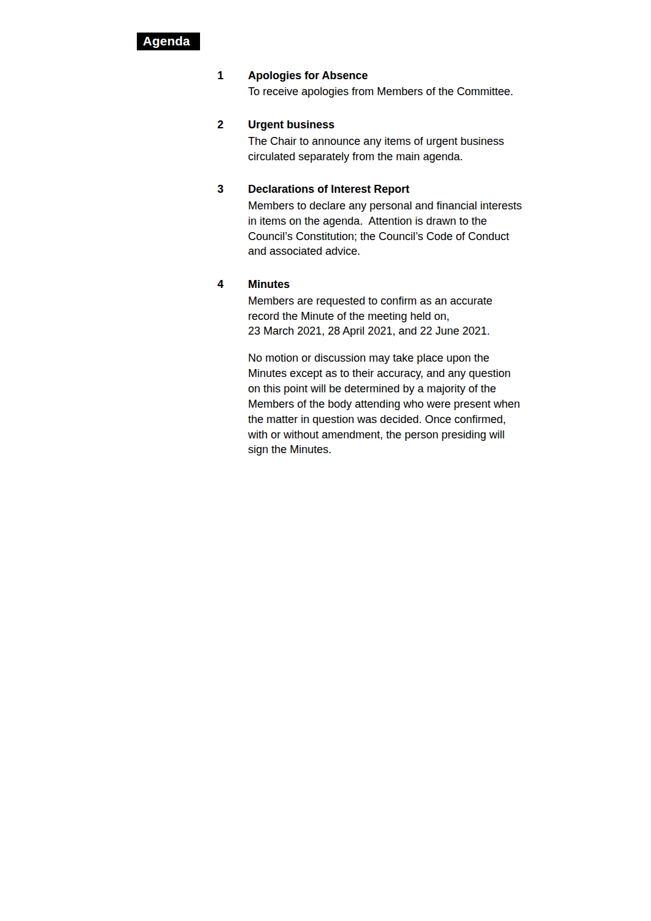Agenda
1
Apologies for Absence
To receive apologies from Members of the Committee.
2
Urgent business
The Chair to announce any items of urgent business circulated separately from the main agenda.
3
Declarations of Interest Report
Members to declare any personal and financial interests in items on the agenda. Attention is drawn to the Council’s Constitution; the Council’s Code of Conduct and associated advice.
4
Minutes
Members are requested to confirm as an accurate record the Minute of the meeting held on,
23 March 2021, 28 April 2021, and 22 June 2021.
No motion or discussion may take place upon the Minutes except as to their accuracy, and any question on this point will be determined by a majority of the Members of the body attending who were present when the matter in question was decided. Once confirmed, with or without amendment, the person presiding will sign the Minutes.